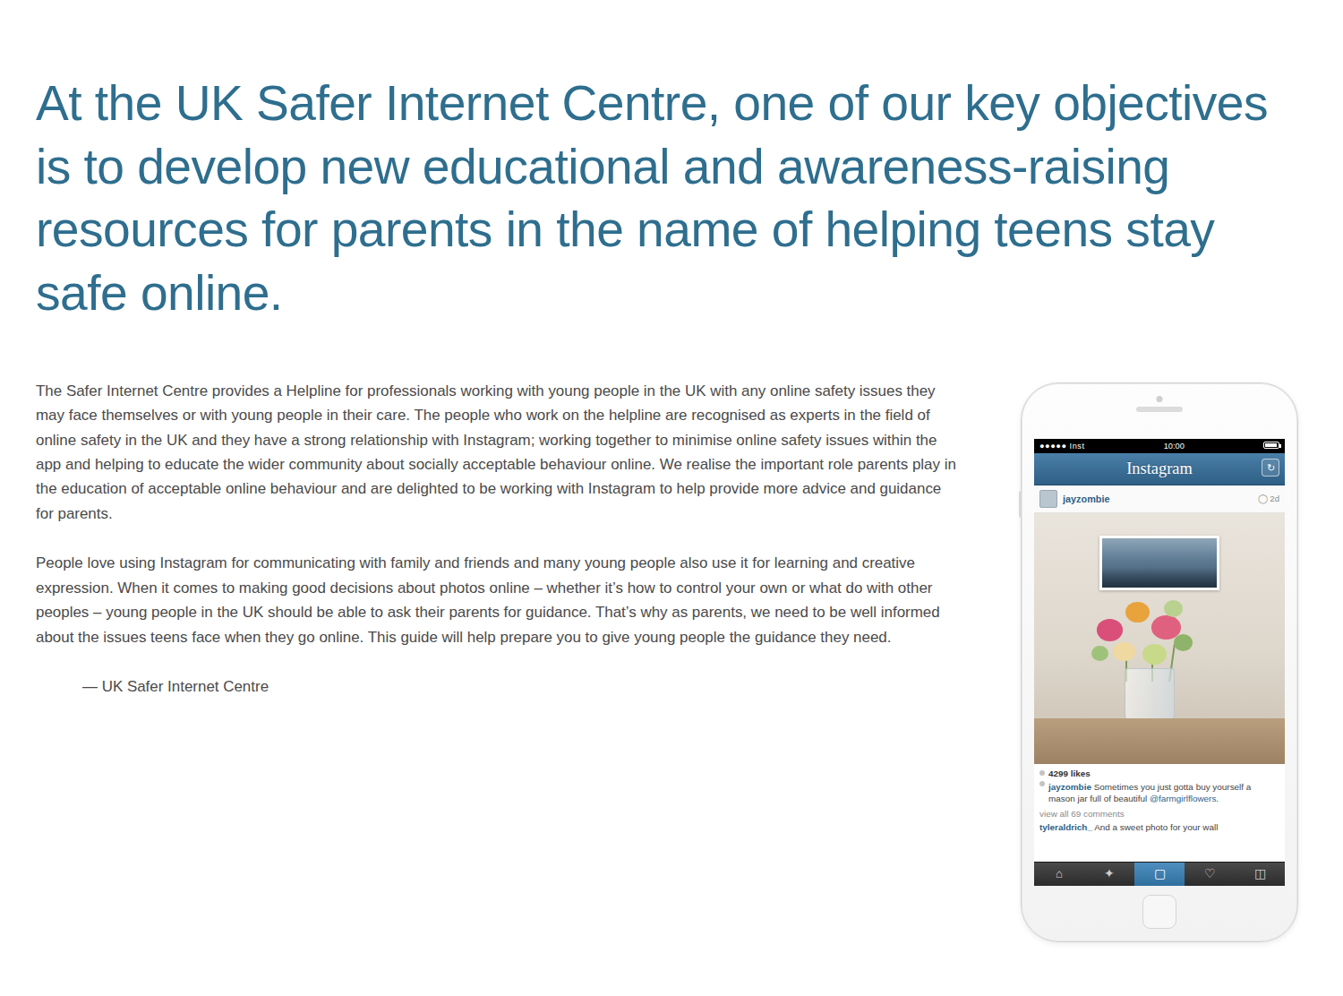At the UK Safer Internet Centre, one of our key objectives is to develop new educational and awareness-raising resources for parents in the name of helping teens stay safe online.
The Safer Internet Centre provides a Helpline for professionals working with young people in the UK with any online safety issues they may face themselves or with young people in their care. The people who work on the helpline are recognised as experts in the field of online safety in the UK and they have a strong relationship with Instagram; working together to minimise online safety issues within the app and helping to educate the wider community about socially acceptable behaviour online. We realise the important role parents play in the education of acceptable online behaviour and are delighted to be working with Instagram to help provide more advice and guidance for parents.
People love using Instagram for communicating with family and friends and many young people also use it for learning and creative expression. When it comes to making good decisions about photos online – whether it’s how to control your own or what do with other peoples – young people in the UK should be able to ask their parents for guidance. That’s why as parents, we need to be well informed about the issues teens face when they go online. This guide will help prepare you to give young people the guidance they need.
— UK Safer Internet Centre
●●●●● Inst 10:00
Instagram ↻
jayzombie ◯ 2d
4299 likes
jayzombie Sometimes you just gotta buy yourself a mason jar full of beautiful @farmgirlflowers.
view all 69 comments
tyleraldrich_ And a sweet photo for your wall
⌂
✦
▢
♡
◫